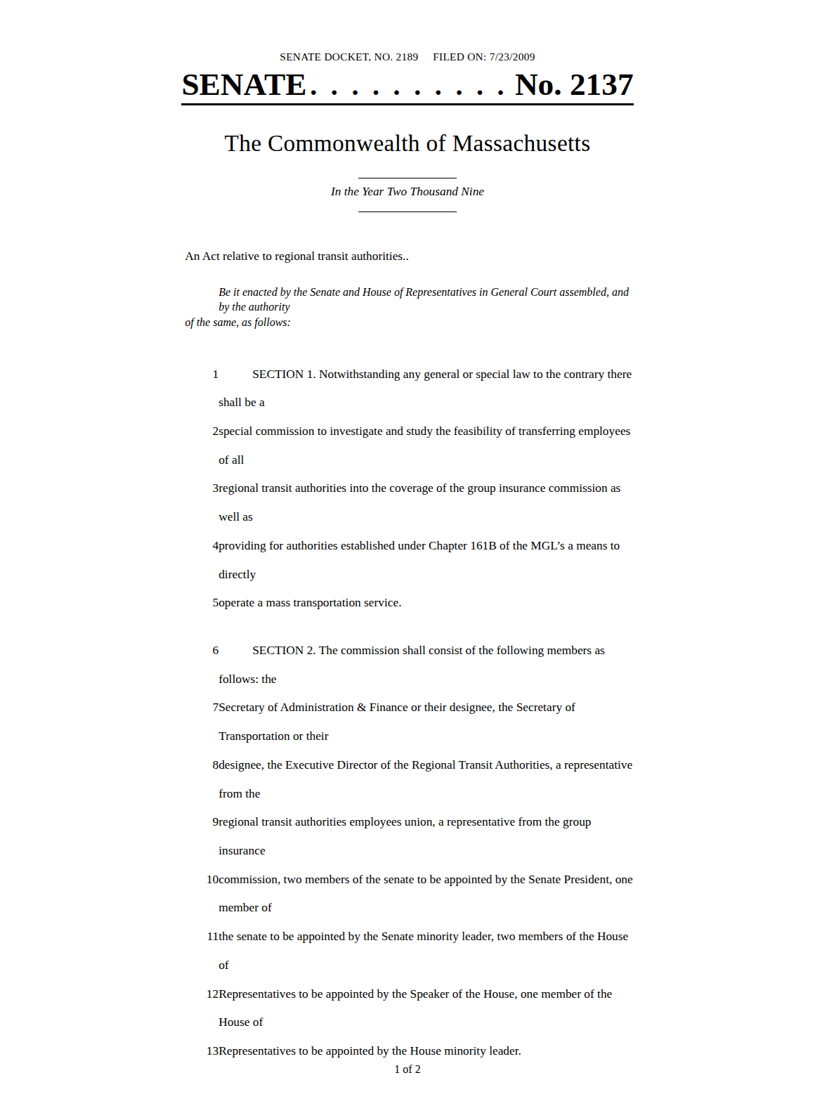SENATE DOCKET, NO. 2189 FILED ON: 7/23/2009
SENATE . . . . . . . . . . . . . . . No. 2137
The Commonwealth of Massachusetts
In the Year Two Thousand Nine
An Act relative to regional transit authorities..
Be it enacted by the Senate and House of Representatives in General Court assembled, and by the authority of the same, as follows:
| 1 | SECTION 1. Notwithstanding any general or special law to the contrary there shall be a |
| 2 | special commission to investigate and study the feasibility of transferring employees of all |
| 3 | regional transit authorities into the coverage of the group insurance commission as well as |
| 4 | providing for authorities established under Chapter 161B of the MGL’s a means to directly |
| 5 | operate a mass transportation service. |
| 6 | SECTION 2. The commission shall consist of the following members as follows: the |
| 7 | Secretary of Administration & Finance or their designee, the Secretary of Transportation or their |
| 8 | designee, the Executive Director of the Regional Transit Authorities, a representative from the |
| 9 | regional transit authorities employees union, a representative from the group insurance |
| 10 | commission, two members of the senate to be appointed by the Senate President, one member of |
| 11 | the senate to be appointed by the Senate minority leader, two members of the House of |
| 12 | Representatives to be appointed by the Speaker of the House, one member of the House of |
| 13 | Representatives to be appointed by the House minority leader. |
1 of 2